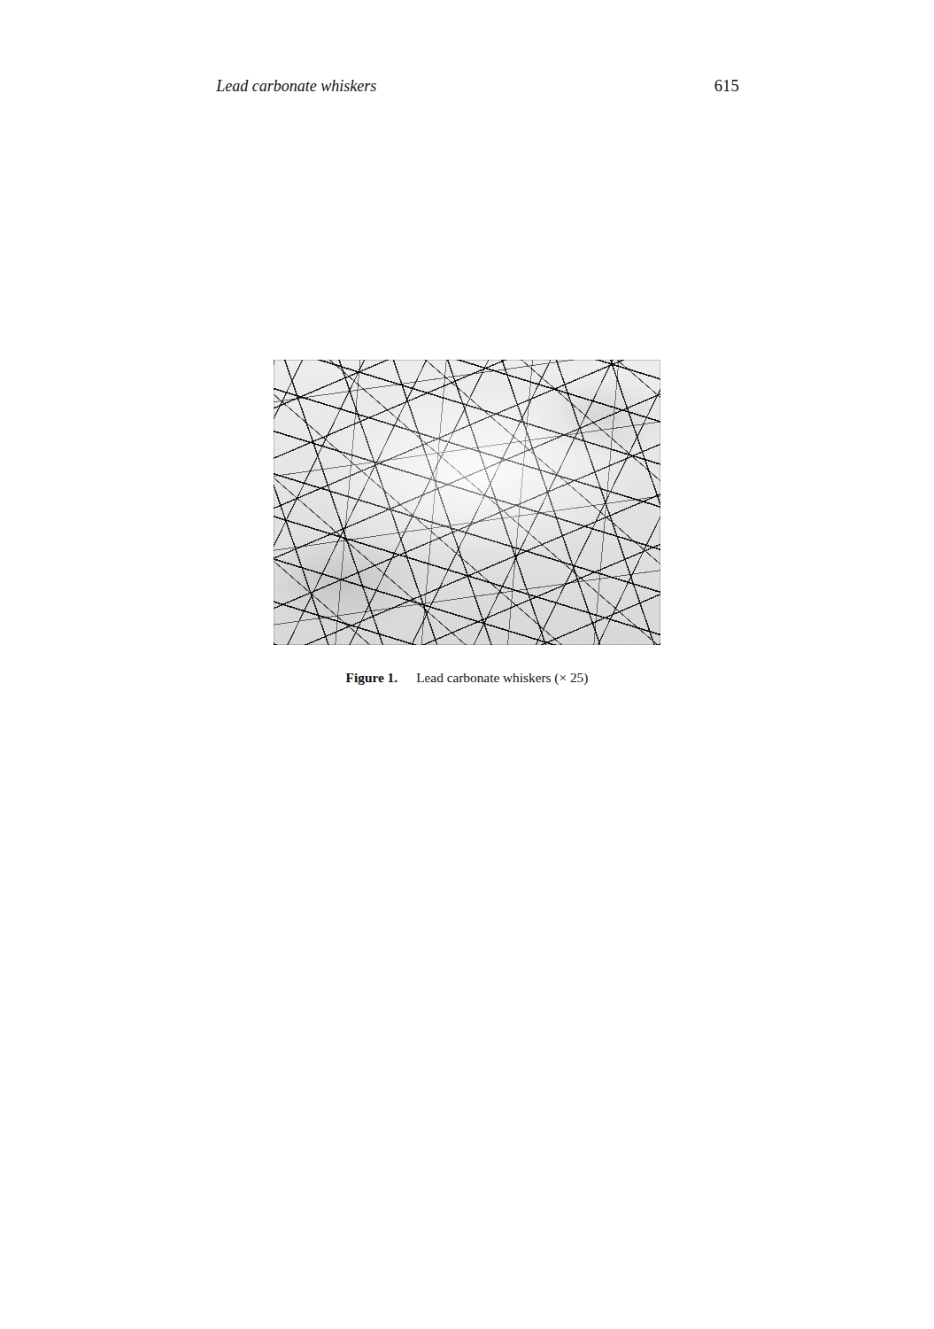Lead carbonate whiskers 615
Figure 1. Lead carbonate whiskers (× 25)